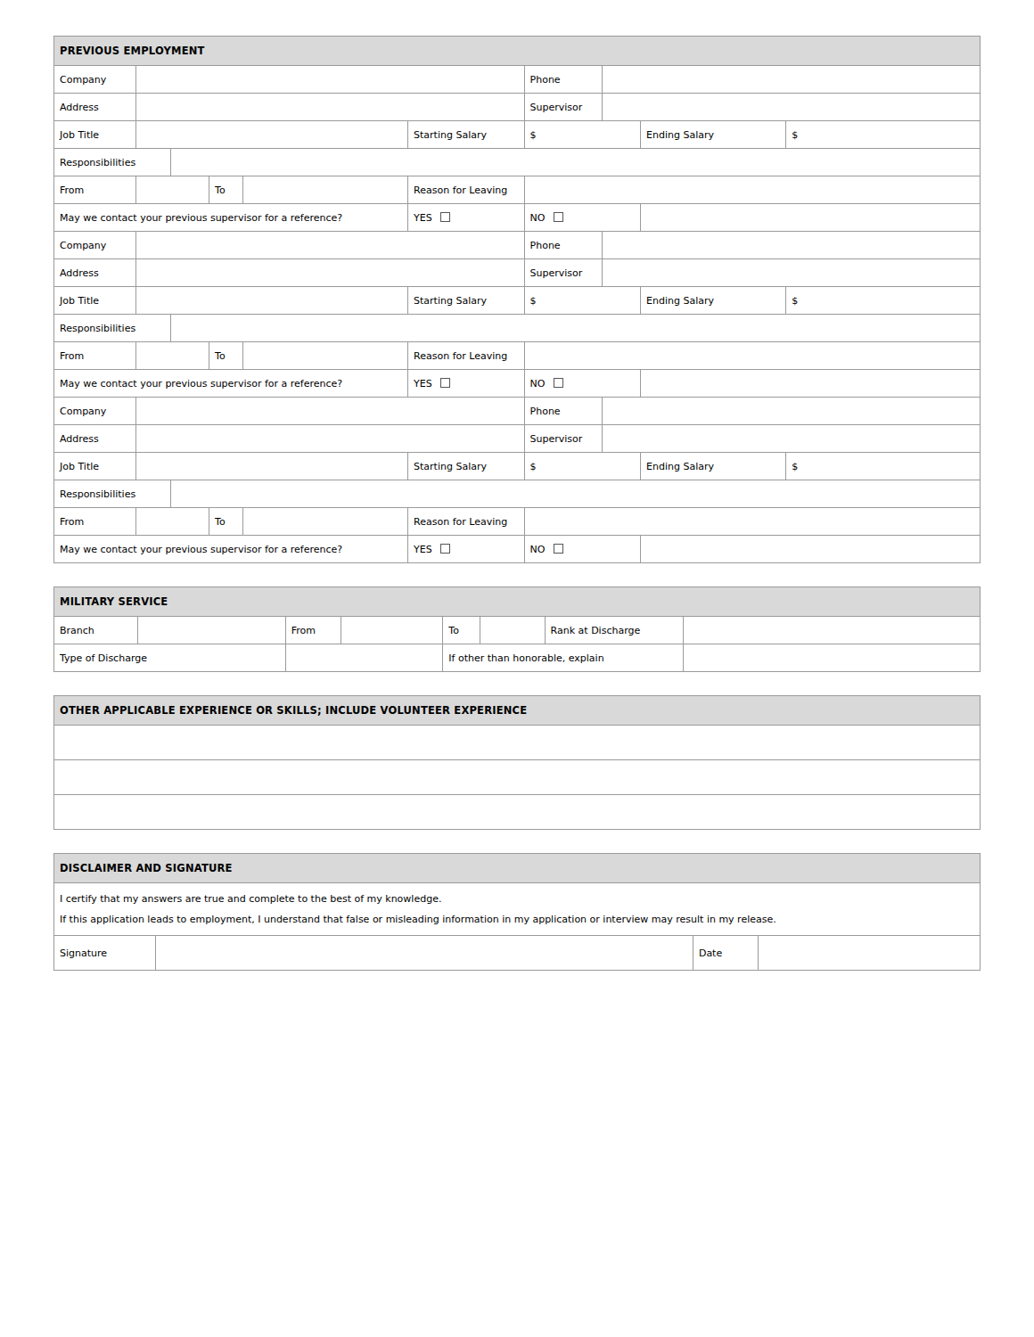| PREVIOUS EMPLOYMENT |
| Company | | Phone | |
| Address | | Supervisor | |
| Job Title | | Starting Salary | | Ending Salary | |
| Responsibilities | |
| From | | To | | Reason for Leaving | |
| May we contact your previous supervisor for a reference? | YES | NO | |
| Company | | Phone | |
| Address | | Supervisor | |
| Job Title | | Starting Salary | | Ending Salary | |
| Responsibilities | |
| From | | To | | Reason for Leaving | |
| May we contact your previous supervisor for a reference? | YES | NO | |
| Company | | Phone | |
| Address | | Supervisor | |
| Job Title | | Starting Salary | | Ending Salary | |
| Responsibilities | |
| From | | To | | Reason for Leaving | |
| May we contact your previous supervisor for a reference? | YES | NO | |
| MILITARY SERVICE |
| Branch | | From | | To | | Rank at Discharge | |
| Type of Discharge | | If other than honorable, explain | |
| OTHER APPLICABLE EXPERIENCE OR SKILLS; INCLUDE VOLUNTEER EXPERIENCE |
| DISCLAIMER AND SIGNATURE |
| I certify that my answers are true and complete to the best of my knowledge. If this application leads to employment, I understand that false or misleading information in my application or interview may result in my release. |
| Signature | | Date | |